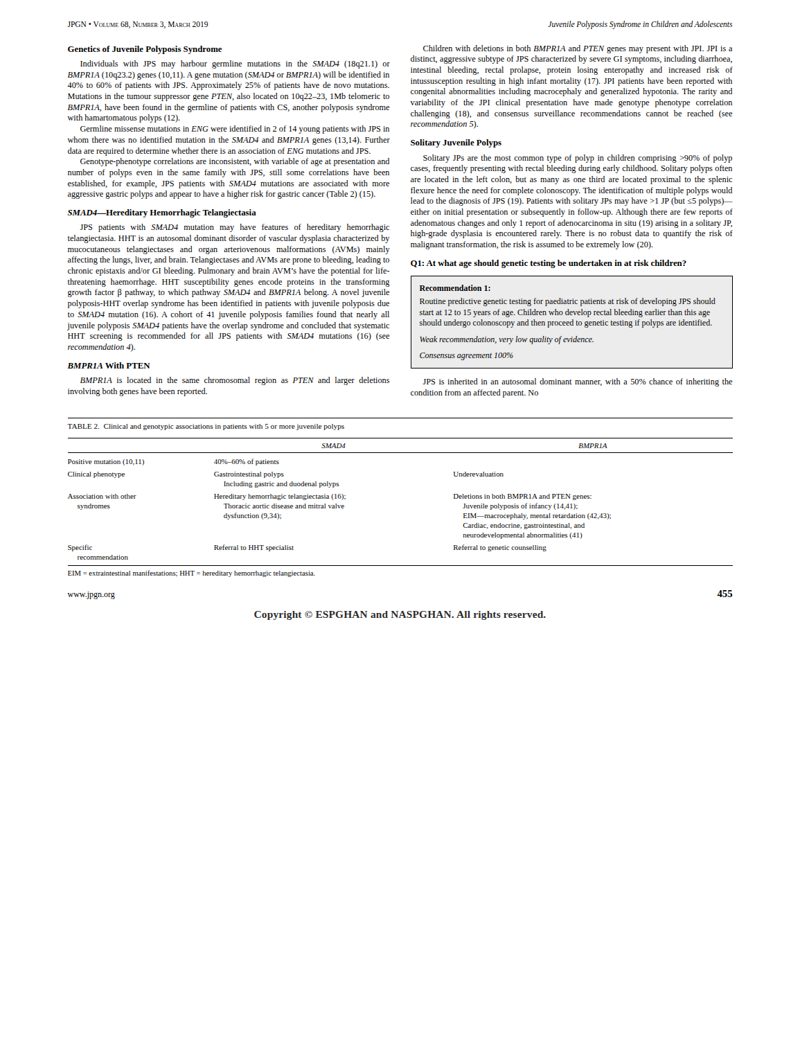JPGN • Volume 68, Number 3, March 2019
Juvenile Polyposis Syndrome in Children and Adolescents
Genetics of Juvenile Polyposis Syndrome
Individuals with JPS may harbour germline mutations in the SMAD4 (18q21.1) or BMPR1A (10q23.2) genes (10,11). A gene mutation (SMAD4 or BMPR1A) will be identified in 40% to 60% of patients with JPS. Approximately 25% of patients have de novo mutations. Mutations in the tumour suppressor gene PTEN, also located on 10q22–23, 1Mb telomeric to BMPR1A, have been found in the germline of patients with CS, another polyposis syndrome with hamartomatous polyps (12).
Germline missense mutations in ENG were identified in 2 of 14 young patients with JPS in whom there was no identified mutation in the SMAD4 and BMPR1A genes (13,14). Further data are required to determine whether there is an association of ENG mutations and JPS.
Genotype-phenotype correlations are inconsistent, with variable of age at presentation and number of polyps even in the same family with JPS, still some correlations have been established, for example, JPS patients with SMAD4 mutations are associated with more aggressive gastric polyps and appear to have a higher risk for gastric cancer (Table 2) (15).
SMAD4—Hereditary Hemorrhagic Telangiectasia
JPS patients with SMAD4 mutation may have features of hereditary hemorrhagic telangiectasia. HHT is an autosomal dominant disorder of vascular dysplasia characterized by mucocutaneous telangiectases and organ arteriovenous malformations (AVMs) mainly affecting the lungs, liver, and brain. Telangiectases and AVMs are prone to bleeding, leading to chronic epistaxis and/or GI bleeding. Pulmonary and brain AVM’s have the potential for life-threatening haemorrhage. HHT susceptibility genes encode proteins in the transforming growth factor β pathway, to which pathway SMAD4 and BMPR1A belong. A novel juvenile polyposis-HHT overlap syndrome has been identified in patients with juvenile polyposis due to SMAD4 mutation (16). A cohort of 41 juvenile polyposis families found that nearly all juvenile polyposis SMAD4 patients have the overlap syndrome and concluded that systematic HHT screening is recommended for all JPS patients with SMAD4 mutations (16) (see recommendation 4).
BMPR1A With PTEN
BMPR1A is located in the same chromosomal region as PTEN and larger deletions involving both genes have been reported.
Children with deletions in both BMPR1A and PTEN genes may present with JPI. JPI is a distinct, aggressive subtype of JPS characterized by severe GI symptoms, including diarrhoea, intestinal bleeding, rectal prolapse, protein losing enteropathy and increased risk of intussusception resulting in high infant mortality (17). JPI patients have been reported with congenital abnormalities including macrocephaly and generalized hypotonia. The rarity and variability of the JPI clinical presentation have made genotype phenotype correlation challenging (18), and consensus surveillance recommendations cannot be reached (see recommendation 5).
Solitary Juvenile Polyps
Solitary JPs are the most common type of polyp in children comprising >90% of polyp cases, frequently presenting with rectal bleeding during early childhood. Solitary polyps often are located in the left colon, but as many as one third are located proximal to the splenic flexure hence the need for complete colonoscopy. The identification of multiple polyps would lead to the diagnosis of JPS (19). Patients with solitary JPs may have >1 JP (but ≤5 polyps)—either on initial presentation or subsequently in follow-up. Although there are few reports of adenomatous changes and only 1 report of adenocarcinoma in situ (19) arising in a solitary JP, high-grade dysplasia is encountered rarely. There is no robust data to quantify the risk of malignant transformation, the risk is assumed to be extremely low (20).
Q1: At what age should genetic testing be undertaken in at risk children?
Recommendation 1:
Routine predictive genetic testing for paediatric patients at risk of developing JPS should start at 12 to 15 years of age. Children who develop rectal bleeding earlier than this age should undergo colonoscopy and then proceed to genetic testing if polyps are identified.
Weak recommendation, very low quality of evidence.
Consensus agreement 100%
JPS is inherited in an autosomal dominant manner, with a 50% chance of inheriting the condition from an affected parent. No
TABLE 2. Clinical and genotypic associations in patients with 5 or more juvenile polyps
| | SMAD4 | BMPR1A |
| --- | --- | --- |
| Positive mutation (10,11) | 40%–60% of patients | |
| Clinical phenotype | Gastrointestinal polyps Including gastric and duodenal polyps | Underevaluation |
| Association with other syndromes | Hereditary hemorrhagic telangiectasia (16); Thoracic aortic disease and mitral valve dysfunction (9,34); | Deletions in both BMPR1A and PTEN genes: Juvenile polyposis of infancy (14,41); EIM—macrocephaly, mental retardation (42,43); Cardiac, endocrine, gastrointestinal, and neurodevelopmental abnormalities (41) |
| Specific recommendation | Referral to HHT specialist | Referral to genetic counselling |
EIM = extraintestinal manifestations; HHT = hereditary hemorrhagic telangiectasia.
www.jpgn.org
455
Copyright © ESPGHAN and NASPGHAN. All rights reserved.